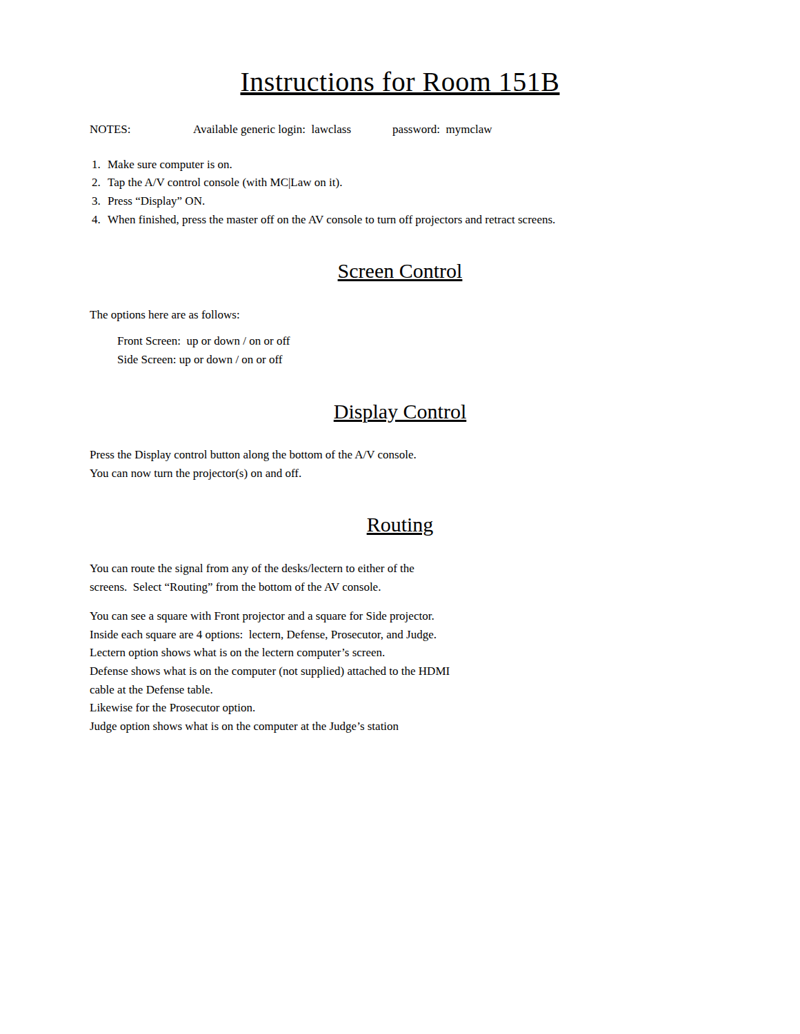Instructions for Room 151B
NOTES: Available generic login: lawclass password: mymclaw
Make sure computer is on.
Tap the A/V control console (with MC|Law on it).
Press “Display” ON.
When finished, press the master off on the AV console to turn off projectors and retract screens.
Screen Control
The options here are as follows:
Front Screen: up or down / on or off
Side Screen: up or down / on or off
Display Control
Press the Display control button along the bottom of the A/V console.
You can now turn the projector(s) on and off.
Routing
You can route the signal from any of the desks/lectern to either of the
screens. Select “Routing” from the bottom of the AV console.
You can see a square with Front projector and a square for Side projector.
Inside each square are 4 options: lectern, Defense, Prosecutor, and Judge.
Lectern option shows what is on the lectern computer’s screen.
Defense shows what is on the computer (not supplied) attached to the HDMI
cable at the Defense table.
Likewise for the Prosecutor option.
Judge option shows what is on the computer at the Judge’s station